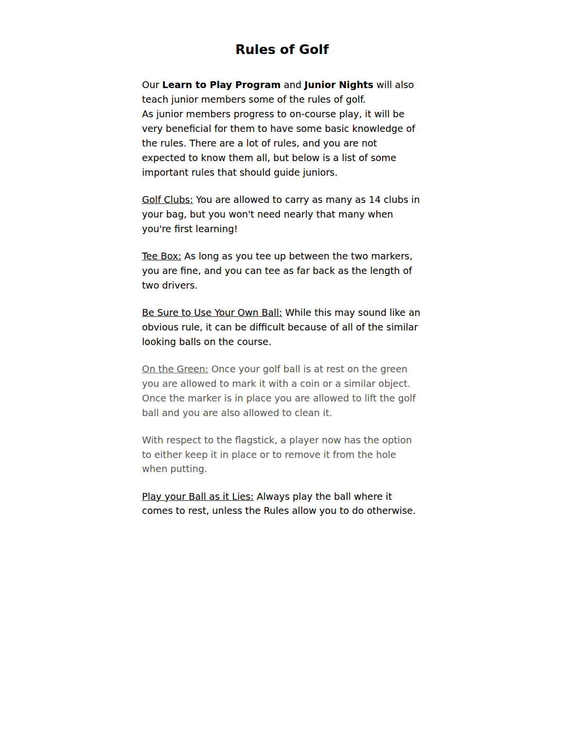Rules of Golf
Our Learn to Play Program and Junior Nights will also teach junior members some of the rules of golf.
As junior members progress to on-course play, it will be very beneficial for them to have some basic knowledge of the rules. There are a lot of rules, and you are not expected to know them all, but below is a list of some important rules that should guide juniors.
Golf Clubs: You are allowed to carry as many as 14 clubs in your bag, but you won't need nearly that many when you're first learning!
Tee Box: As long as you tee up between the two markers, you are fine, and you can tee as far back as the length of two drivers.
Be Sure to Use Your Own Ball: While this may sound like an obvious rule, it can be difficult because of all of the similar looking balls on the course.
On the Green: Once your golf ball is at rest on the green you are allowed to mark it with a coin or a similar object. Once the marker is in place you are allowed to lift the golf ball and you are also allowed to clean it.
With respect to the flagstick, a player now has the option to either keep it in place or to remove it from the hole when putting.
Play your Ball as it Lies: Always play the ball where it comes to rest, unless the Rules allow you to do otherwise.